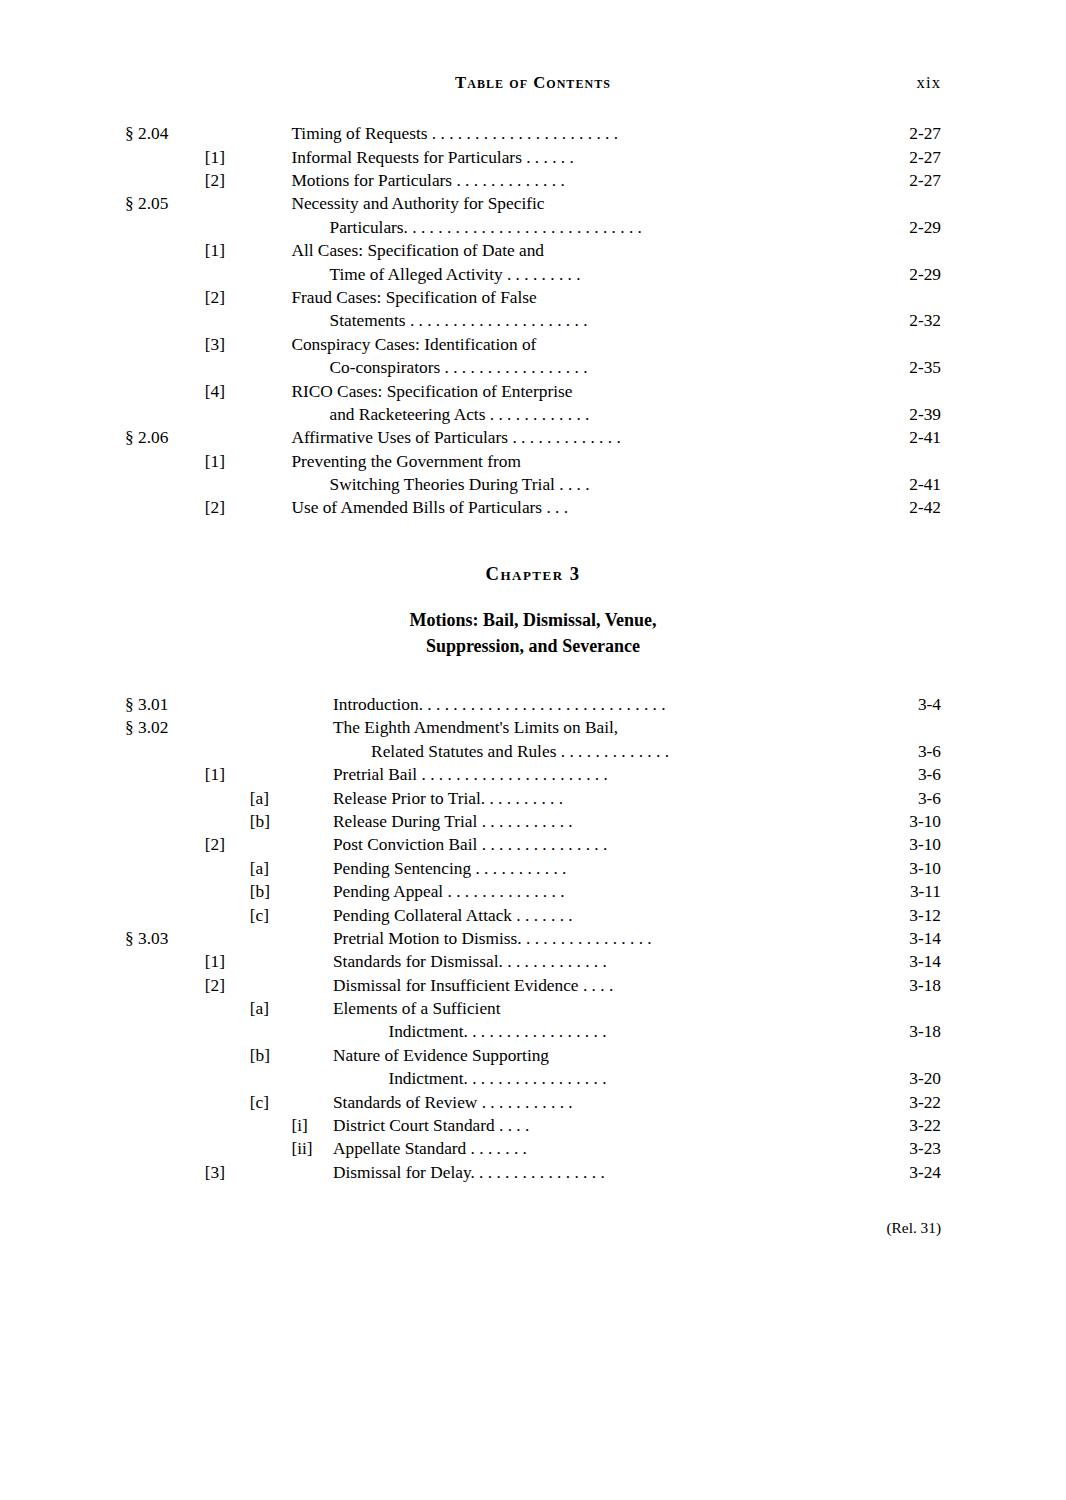Table of Contents xix
| § 2.04 | | | Timing of Requests . . . . . . . . . . . . . . . . . . . . . . | 2-27 |
| | [1] | | Informal Requests for Particulars . . . . . . | 2-27 |
| | [2] | | Motions for Particulars . . . . . . . . . . . . . | 2-27 |
| § 2.05 | | | Necessity and Authority for Specific | |
| | | | Particulars . . . . . . . . . . . . . . . . . . . . . . . . . . . . | 2-29 |
| | [1] | | All Cases: Specification of Date and | |
| | | | Time of Alleged Activity . . . . . . . . . | 2-29 |
| | [2] | | Fraud Cases: Specification of False | |
| | | | Statements . . . . . . . . . . . . . . . . . . . . . | 2-32 |
| | [3] | | Conspiracy Cases: Identification of | |
| | | | Co-conspirators . . . . . . . . . . . . . . . . . | 2-35 |
| | [4] | | RICO Cases: Specification of Enterprise | |
| | | | and Racketeering Acts . . . . . . . . . . . . | 2-39 |
| § 2.06 | | | Affirmative Uses of Particulars . . . . . . . . . . . . . | 2-41 |
| | [1] | | Preventing the Government from | |
| | | | Switching Theories During Trial . . . . | 2-41 |
| | [2] | | Use of Amended Bills of Particulars . . . | 2-42 |
Chapter 3
Motions: Bail, Dismissal, Venue,
Suppression, and Severance
| § 3.01 | | | | Introduction . . . . . . . . . . . . . . . . . . . . . . . . . . . . . | 3-4 |
| § 3.02 | | | | The Eighth Amendment's Limits on Bail, | |
| | | | | Related Statutes and Rules . . . . . . . . . . . . . | 3-6 |
| | [1] | | | Pretrial Bail . . . . . . . . . . . . . . . . . . . . . . | 3-6 |
| | | [a] | | Release Prior to Trial . . . . . . . . . . | 3-6 |
| | | [b] | | Release During Trial . . . . . . . . . . . | 3-10 |
| | [2] | | | Post Conviction Bail . . . . . . . . . . . . . . . | 3-10 |
| | | [a] | | Pending Sentencing . . . . . . . . . . . | 3-10 |
| | | [b] | | Pending Appeal . . . . . . . . . . . . . . | 3-11 |
| | | [c] | | Pending Collateral Attack . . . . . . . | 3-12 |
| § 3.03 | | | | Pretrial Motion to Dismiss . . . . . . . . . . . . . . . . | 3-14 |
| | [1] | | | Standards for Dismissal . . . . . . . . . . . . . | 3-14 |
| | [2] | | | Dismissal for Insufficient Evidence . . . . | 3-18 |
| | | [a] | | Elements of a Sufficient | |
| | | | | Indictment . . . . . . . . . . . . . . . . . | 3-18 |
| | | [b] | | Nature of Evidence Supporting | |
| | | | | Indictment . . . . . . . . . . . . . . . . . | 3-20 |
| | | [c] | | Standards of Review . . . . . . . . . . . | 3-22 |
| | | | [i] | District Court Standard . . . . | 3-22 |
| | | | [ii] | Appellate Standard . . . . . . . | 3-23 |
| | [3] | | | Dismissal for Delay . . . . . . . . . . . . . . . . | 3-24 |
(Rel. 31)